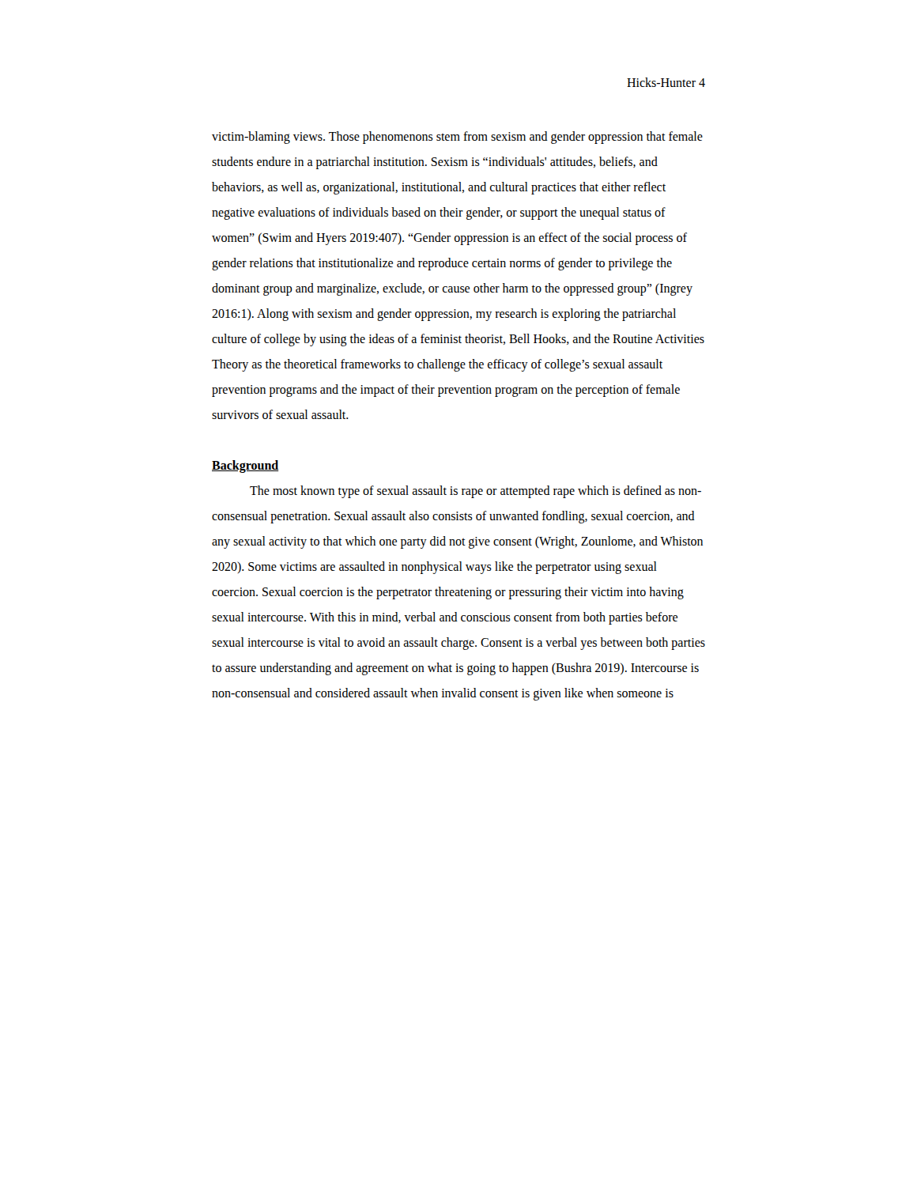Hicks-Hunter 4
victim-blaming views. Those phenomenons stem from sexism and gender oppression that female students endure in a patriarchal institution. Sexism is “individuals' attitudes, beliefs, and behaviors, as well as, organizational, institutional, and cultural practices that either reflect negative evaluations of individuals based on their gender, or support the unequal status of women” (Swim and Hyers 2019:407). “Gender oppression is an effect of the social process of gender relations that institutionalize and reproduce certain norms of gender to privilege the dominant group and marginalize, exclude, or cause other harm to the oppressed group” (Ingrey 2016:1). Along with sexism and gender oppression, my research is exploring the patriarchal culture of college by using the ideas of a feminist theorist, Bell Hooks, and the Routine Activities Theory as the theoretical frameworks to challenge the efficacy of college’s sexual assault prevention programs and the impact of their prevention program on the perception of female survivors of sexual assault.
Background
The most known type of sexual assault is rape or attempted rape which is defined as non-consensual penetration. Sexual assault also consists of unwanted fondling, sexual coercion, and any sexual activity to that which one party did not give consent (Wright, Zounlome, and Whiston 2020). Some victims are assaulted in nonphysical ways like the perpetrator using sexual coercion. Sexual coercion is the perpetrator threatening or pressuring their victim into having sexual intercourse. With this in mind, verbal and conscious consent from both parties before sexual intercourse is vital to avoid an assault charge. Consent is a verbal yes between both parties to assure understanding and agreement on what is going to happen (Bushra 2019). Intercourse is non-consensual and considered assault when invalid consent is given like when someone is